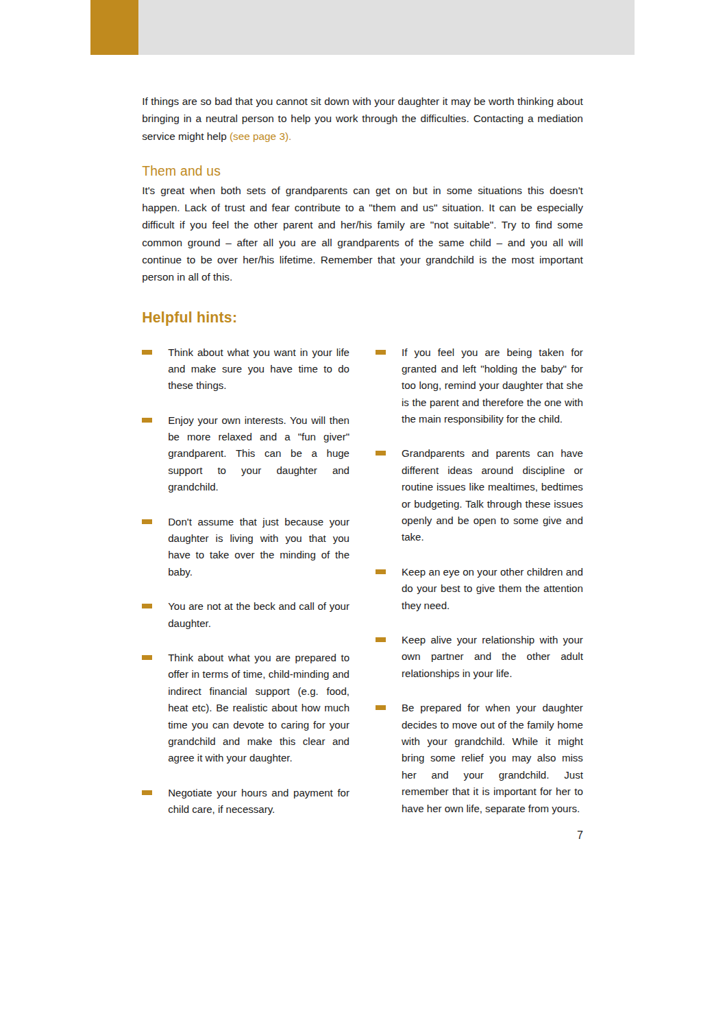If things are so bad that you cannot sit down with your daughter it may be worth thinking about bringing in a neutral person to help you work through the difficulties. Contacting a mediation service might help (see page 3).
Them and us
It's great when both sets of grandparents can get on but in some situations this doesn't happen. Lack of trust and fear contribute to a "them and us" situation. It can be especially difficult if you feel the other parent and her/his family are "not suitable". Try to find some common ground – after all you are all grandparents of the same child – and you all will continue to be over her/his lifetime. Remember that your grandchild is the most important person in all of this.
Helpful hints:
Think about what you want in your life and make sure you have time to do these things.
Enjoy your own interests. You will then be more relaxed and a "fun giver" grandparent. This can be a huge support to your daughter and grandchild.
Don't assume that just because your daughter is living with you that you have to take over the minding of the baby.
You are not at the beck and call of your daughter.
Think about what you are prepared to offer in terms of time, child-minding and indirect financial support (e.g. food, heat etc). Be realistic about how much time you can devote to caring for your grandchild and make this clear and agree it with your daughter.
Negotiate your hours and payment for child care, if necessary.
If you feel you are being taken for granted and left "holding the baby" for too long, remind your daughter that she is the parent and therefore the one with the main responsibility for the child.
Grandparents and parents can have different ideas around discipline or routine issues like mealtimes, bedtimes or budgeting. Talk through these issues openly and be open to some give and take.
Keep an eye on your other children and do your best to give them the attention they need.
Keep alive your relationship with your own partner and the other adult relationships in your life.
Be prepared for when your daughter decides to move out of the family home with your grandchild. While it might bring some relief you may also miss her and your grandchild. Just remember that it is important for her to have her own life, separate from yours.
7